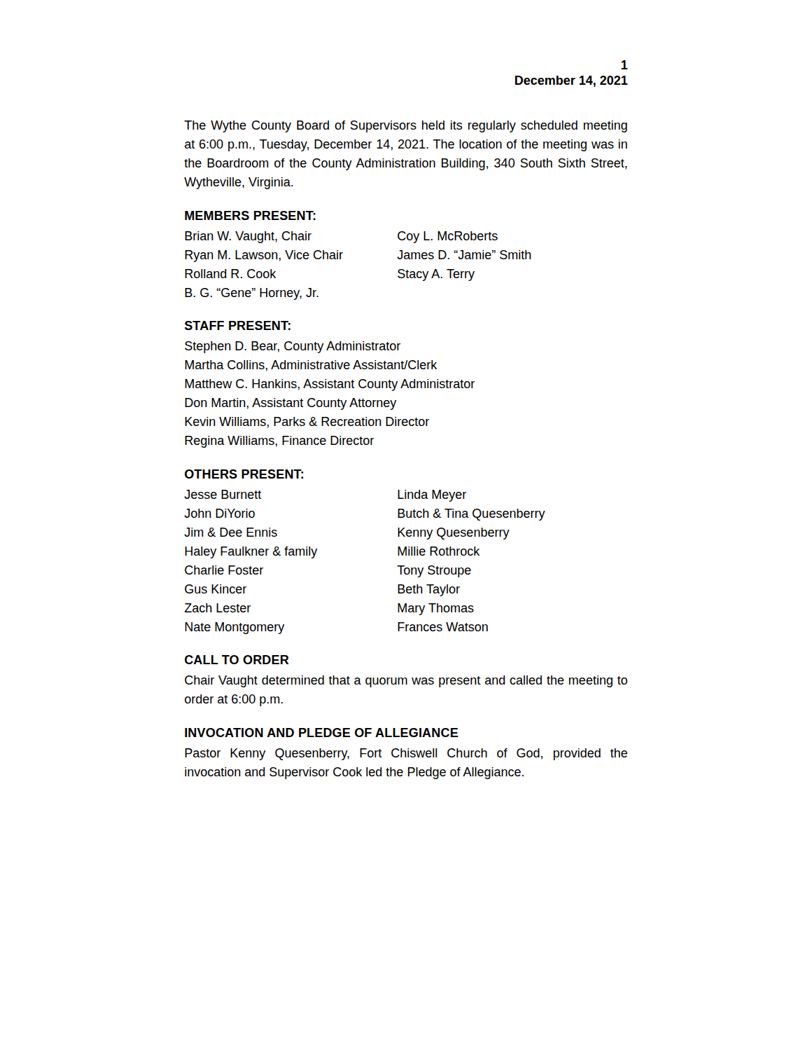1 December 14, 2021
The Wythe County Board of Supervisors held its regularly scheduled meeting at 6:00 p.m., Tuesday, December 14, 2021. The location of the meeting was in the Boardroom of the County Administration Building, 340 South Sixth Street, Wytheville, Virginia.
Members Present:
| Brian W. Vaught, Chair | Coy L. McRoberts |
| Ryan M. Lawson, Vice Chair | James D. “Jamie” Smith |
| Rolland R. Cook | Stacy A. Terry |
| B. G. “Gene” Horney, Jr. | |
Staff Present:
Stephen D. Bear, County Administrator
Martha Collins, Administrative Assistant/Clerk
Matthew C. Hankins, Assistant County Administrator
Don Martin, Assistant County Attorney
Kevin Williams, Parks & Recreation Director
Regina Williams, Finance Director
Others Present:
| Jesse Burnett | Linda Meyer |
| John DiYorio | Butch & Tina Quesenberry |
| Jim & Dee Ennis | Kenny Quesenberry |
| Haley Faulkner & family | Millie Rothrock |
| Charlie Foster | Tony Stroupe |
| Gus Kincer | Beth Taylor |
| Zach Lester | Mary Thomas |
| Nate Montgomery | Frances Watson |
Call to Order
Chair Vaught determined that a quorum was present and called the meeting to order at 6:00 p.m.
Invocation and Pledge of Allegiance
Pastor Kenny Quesenberry, Fort Chiswell Church of God, provided the invocation and Supervisor Cook led the Pledge of Allegiance.